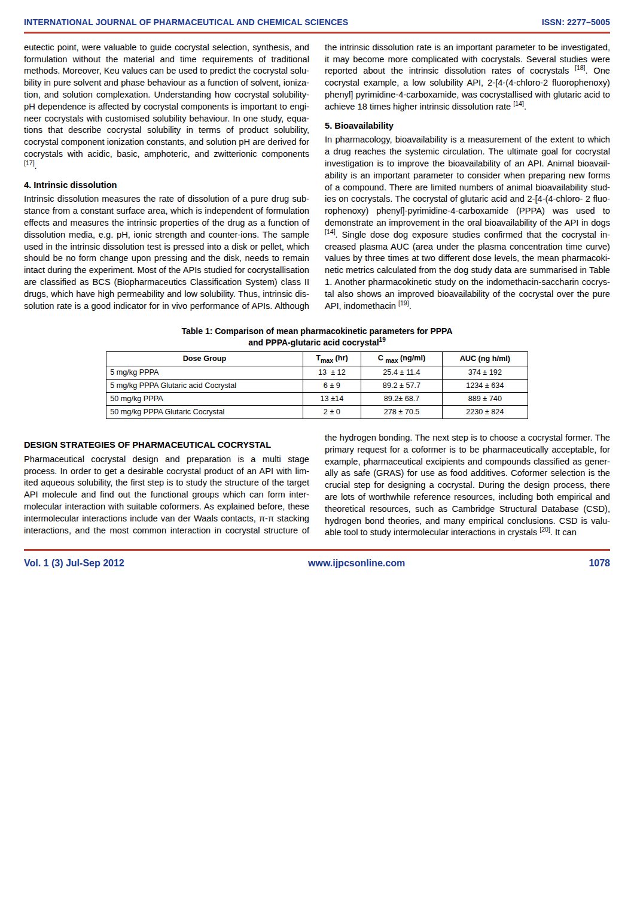INTERNATIONAL JOURNAL OF PHARMACEUTICAL AND CHEMICAL SCIENCES ISSN: 2277–5005
eutectic point, were valuable to guide cocrystal selection, synthesis, and formulation without the material and time requirements of traditional methods. Moreover, Keu values can be used to predict the cocrystal solubility in pure solvent and phase behaviour as a function of solvent, ionization, and solution complexation. Understanding how cocrystal solubility-pH dependence is affected by cocrystal components is important to engineer cocrystals with customised solubility behaviour. In one study, equations that describe cocrystal solubility in terms of product solubility, cocrystal component ionization constants, and solution pH are derived for cocrystals with acidic, basic, amphoteric, and zwitterionic components [17].
4. Intrinsic dissolution
Intrinsic dissolution measures the rate of dissolution of a pure drug substance from a constant surface area, which is independent of formulation effects and measures the intrinsic properties of the drug as a function of dissolution media, e.g. pH, ionic strength and counter-ions. The sample used in the intrinsic dissolution test is pressed into a disk or pellet, which should be no form change upon pressing and the disk, needs to remain intact during the experiment. Most of the APIs studied for cocrystallisation are classified as BCS (Biopharmaceutics Classification System) class II drugs, which have high permeability and low solubility. Thus, intrinsic dissolution rate is a good indicator for in vivo performance of APIs. Although the intrinsic dissolution rate is an important parameter to be investigated, it may become more complicated with cocrystals. Several studies were reported about the intrinsic dissolution rates of cocrystals [18]. One cocrystal example, a low solubility API, 2-[4-(4-chloro-2 fluorophenoxy) phenyl] pyrimidine-4-carboxamide, was cocrystallised with glutaric acid to achieve 18 times higher intrinsic dissolution rate [14].
5. Bioavailability
In pharmacology, bioavailability is a measurement of the extent to which a drug reaches the systemic circulation. The ultimate goal for cocrystal investigation is to improve the bioavailability of an API. Animal bioavailability is an important parameter to consider when preparing new forms of a compound. There are limited numbers of animal bioavailability studies on cocrystals. The cocrystal of glutaric acid and 2-[4-(4-chloro- 2 fluorophenoxy) phenyl]-pyrimidine-4-carboxamide (PPPA) was used to demonstrate an improvement in the oral bioavailability of the API in dogs [14]. Single dose dog exposure studies confirmed that the cocrystal increased plasma AUC (area under the plasma concentration time curve) values by three times at two different dose levels, the mean pharmacokinetic metrics calculated from the dog study data are summarised in Table 1. Another pharmacokinetic study on the indomethacin-saccharin cocrystal also shows an improved bioavailability of the cocrystal over the pure API, indomethacin [19].
Table 1: Comparison of mean pharmacokinetic parameters for PPPA
and PPPA-glutaric acid cocrystal19
| Dose Group | T max (hr) | C max (ng/ml) | AUC (ng h/ml) |
| --- | --- | --- | --- |
| 5 mg/kg PPPA | 13 ± 12 | 25.4 ± 11.4 | 374 ± 192 |
| 5 mg/kg PPPA Glutaric acid Cocrystal | 6 ± 9 | 89.2 ± 57.7 | 1234 ± 634 |
| 50 mg/kg PPPA | 13 ±14 | 89.2± 68.7 | 889 ± 740 |
| 50 mg/kg PPPA Glutaric Cocrystal | 2 ± 0 | 278 ± 70.5 | 2230 ± 824 |
DESIGN STRATEGIES OF PHARMACEUTICAL COCRYSTAL
Pharmaceutical cocrystal design and preparation is a multi stage process. In order to get a desirable cocrystal product of an API with limited aqueous solubility, the first step is to study the structure of the target API molecule and find out the functional groups which can form intermolecular interaction with suitable coformers. As explained before, these intermolecular interactions include van der Waals contacts, π-π stacking interactions, and the most common interaction in cocrystal structure of the hydrogen bonding. The next step is to choose a cocrystal former. The primary request for a coformer is to be pharmaceutically acceptable, for example, pharmaceutical excipients and compounds classified as generally as safe (GRAS) for use as food additives. Coformer selection is the crucial step for designing a cocrystal. During the design process, there are lots of worthwhile reference resources, including both empirical and theoretical resources, such as Cambridge Structural Database (CSD), hydrogen bond theories, and many empirical conclusions. CSD is valuable tool to study intermolecular interactions in crystals [20]. It can
Vol. 1 (3) Jul-Sep 2012 www.ijpcsonline.com 1078